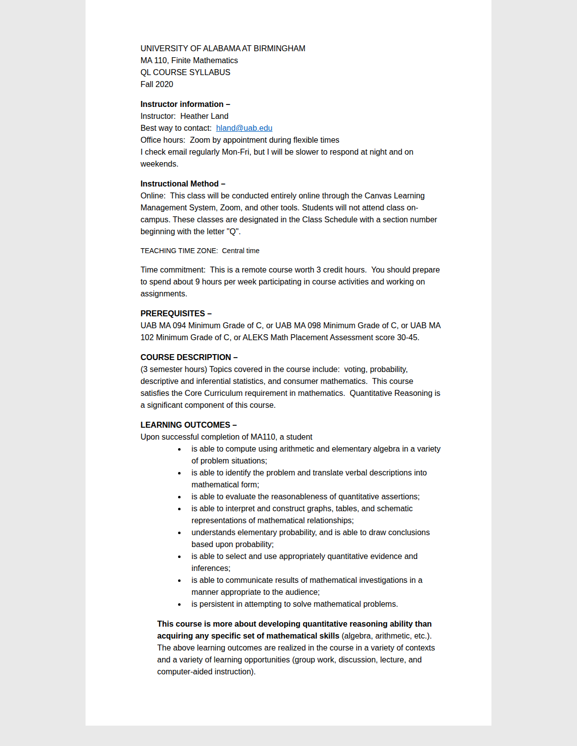UNIVERSITY OF ALABAMA AT BIRMINGHAM
MA 110, Finite Mathematics
QL COURSE SYLLABUS
Fall 2020
Instructor information –
Instructor: Heather Land
Best way to contact: hland@uab.edu
Office hours: Zoom by appointment during flexible times
I check email regularly Mon-Fri, but I will be slower to respond at night and on weekends.
Instructional Method –
Online: This class will be conducted entirely online through the Canvas Learning Management System, Zoom, and other tools. Students will not attend class on-campus. These classes are designated in the Class Schedule with a section number beginning with the letter "Q".
TEACHING TIME ZONE: Central time
Time commitment: This is a remote course worth 3 credit hours. You should prepare to spend about 9 hours per week participating in course activities and working on assignments.
PREREQUISITES –
UAB MA 094 Minimum Grade of C, or UAB MA 098 Minimum Grade of C, or UAB MA 102 Minimum Grade of C, or ALEKS Math Placement Assessment score 30-45.
COURSE DESCRIPTION –
(3 semester hours) Topics covered in the course include: voting, probability, descriptive and inferential statistics, and consumer mathematics. This course satisfies the Core Curriculum requirement in mathematics. Quantitative Reasoning is a significant component of this course.
LEARNING OUTCOMES –
Upon successful completion of MA110, a student
is able to compute using arithmetic and elementary algebra in a variety of problem situations;
is able to identify the problem and translate verbal descriptions into mathematical form;
is able to evaluate the reasonableness of quantitative assertions;
is able to interpret and construct graphs, tables, and schematic representations of mathematical relationships;
understands elementary probability, and is able to draw conclusions based upon probability;
is able to select and use appropriately quantitative evidence and inferences;
is able to communicate results of mathematical investigations in a manner appropriate to the audience;
is persistent in attempting to solve mathematical problems.
This course is more about developing quantitative reasoning ability than acquiring any specific set of mathematical skills (algebra, arithmetic, etc.). The above learning outcomes are realized in the course in a variety of contexts and a variety of learning opportunities (group work, discussion, lecture, and computer-aided instruction).